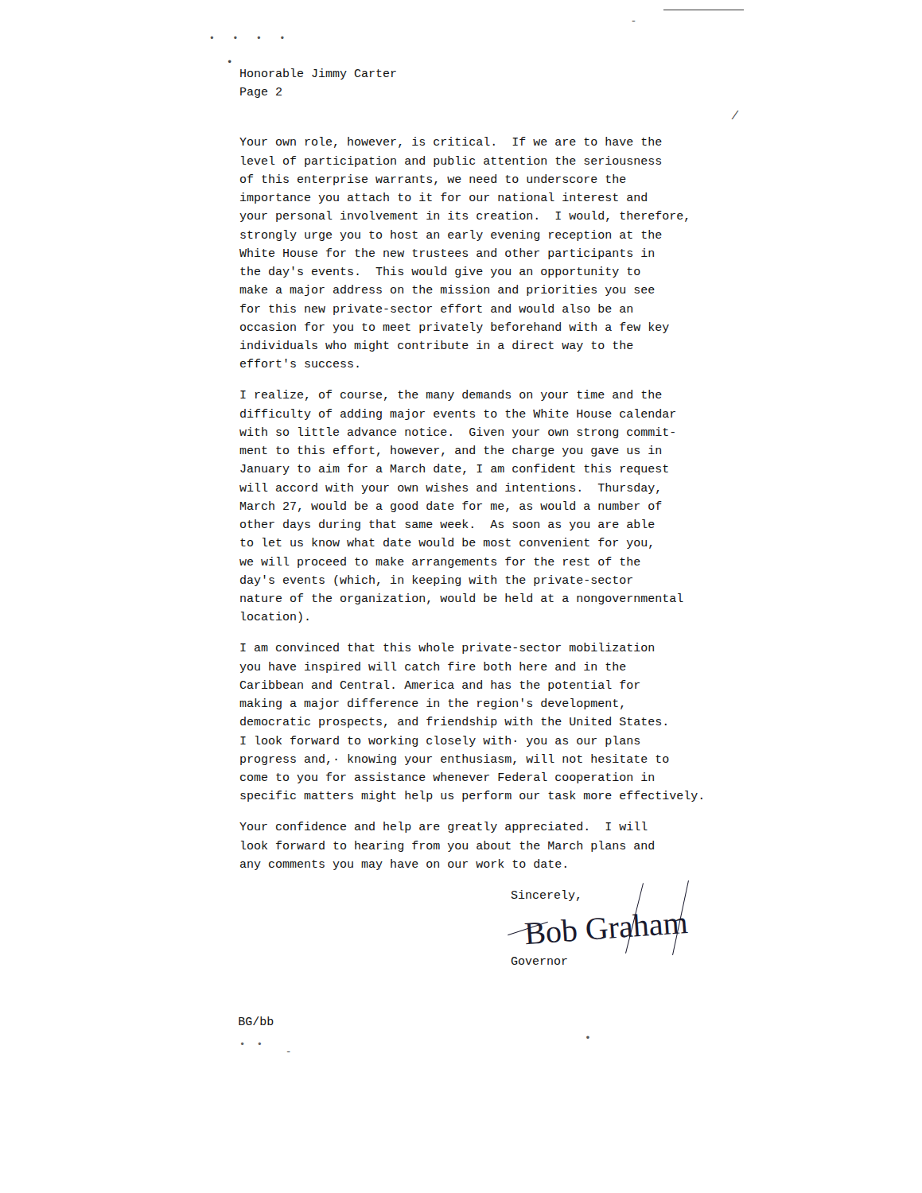-
• • • •
•
Honorable Jimmy Carter
Page 2
/
Your own role, however, is critical. If we are to have the level of participation and public attention the seriousness of this enterprise warrants, we need to underscore the importance you attach to it for our national interest and your personal involvement in its creation. I would, therefore, strongly urge you to host an early evening reception at the White House for the new trustees and other participants in the day's events. This would give you an opportunity to make a major address on the mission and priorities you see for this new private-sector effort and would also be an occasion for you to meet privately beforehand with a few key individuals who might contribute in a direct way to the effort's success.
I realize, of course, the many demands on your time and the difficulty of adding major events to the White House calendar with so little advance notice. Given your own strong commit- ment to this effort, however, and the charge you gave us in January to aim for a March date, I am confident this request will accord with your own wishes and intentions. Thursday, March 27, would be a good date for me, as would a number of other days during that same week. As soon as you are able to let us know what date would be most convenient for you, we will proceed to make arrangements for the rest of the day's events (which, in keeping with the private-sector nature of the organization, would be held at a nongovernmental location).
I am convinced that this whole private-sector mobilization you have inspired will catch fire both here and in the Caribbean and Central. America and has the potential for making a major difference in the region's development, democratic prospects, and friendship with the United States. I look forward to working closely with· you as our plans progress and,· knowing your enthusiasm, will not hesitate to come to you for assistance whenever Federal cooperation in specific matters might help us perform our task more effectively.
Your confidence and help are greatly appreciated. I will look forward to hearing from you about the March plans and any comments you may have on our work to date.
Sincerely,
Bob Graham
Governor
BG/bb
• •
-
•